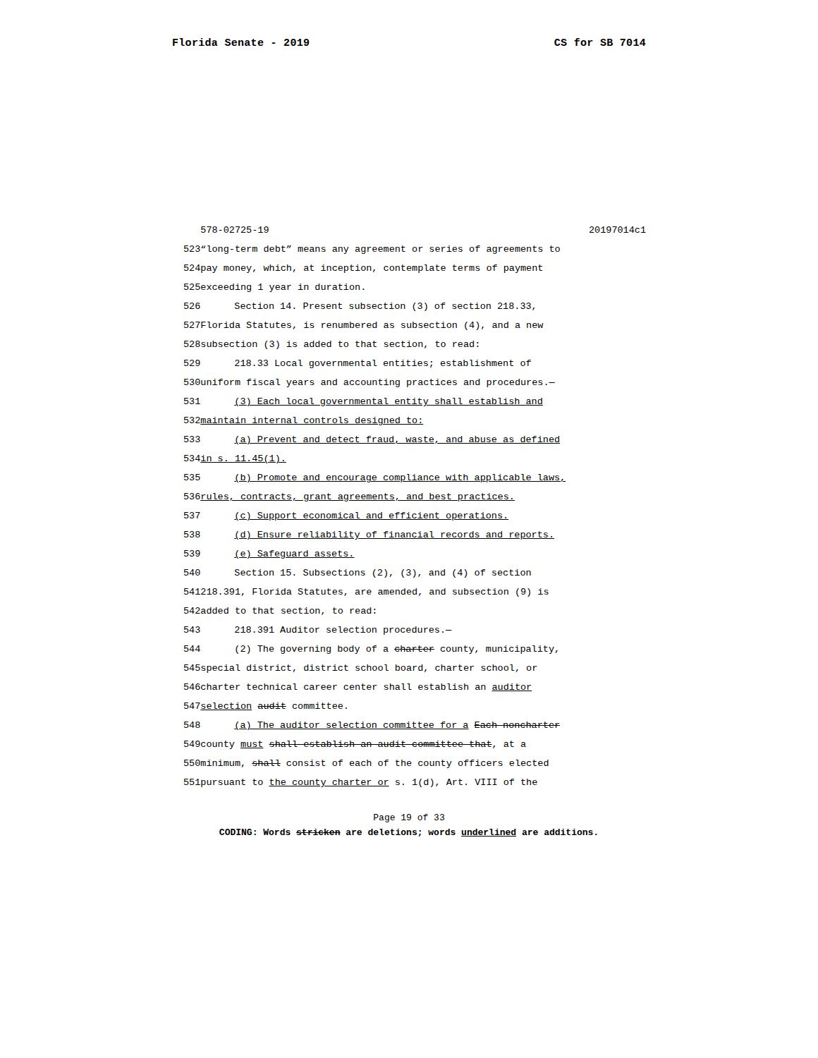Florida Senate - 2019
CS for SB 7014
578-02725-19
20197014c1
| 523 | “long-term debt” means any agreement or series of agreements to |
| 524 | pay money, which, at inception, contemplate terms of payment |
| 525 | exceeding 1 year in duration. |
| 526 | Section 14. Present subsection (3) of section 218.33, |
| 527 | Florida Statutes, is renumbered as subsection (4), and a new |
| 528 | subsection (3) is added to that section, to read: |
| 529 | 218.33 Local governmental entities; establishment of |
| 530 | uniform fiscal years and accounting practices and procedures.— |
| 531 | (3) Each local governmental entity shall establish and |
| 532 | maintain internal controls designed to: |
| 533 | (a) Prevent and detect fraud, waste, and abuse as defined |
| 534 | in s. 11.45(1). |
| 535 | (b) Promote and encourage compliance with applicable laws, |
| 536 | rules, contracts, grant agreements, and best practices. |
| 537 | (c) Support economical and efficient operations. |
| 538 | (d) Ensure reliability of financial records and reports. |
| 539 | (e) Safeguard assets. |
| 540 | Section 15. Subsections (2), (3), and (4) of section |
| 541 | 218.391, Florida Statutes, are amended, and subsection (9) is |
| 542 | added to that section, to read: |
| 543 | 218.391 Auditor selection procedures.— |
| 544 | (2) The governing body of a charter county, municipality, |
| 545 | special district, district school board, charter school, or |
| 546 | charter technical career center shall establish an auditor |
| 547 | selection audit committee. |
| 548 | (a) The auditor selection committee for a Each noncharter |
| 549 | county must shall establish an audit committee that , at a |
| 550 | minimum, shall consist of each of the county officers elected |
| 551 | pursuant to the county charter or s. 1(d), Art. VIII of the |
Page 19 of 33
CODING: Words stricken are deletions; words underlined are additions.